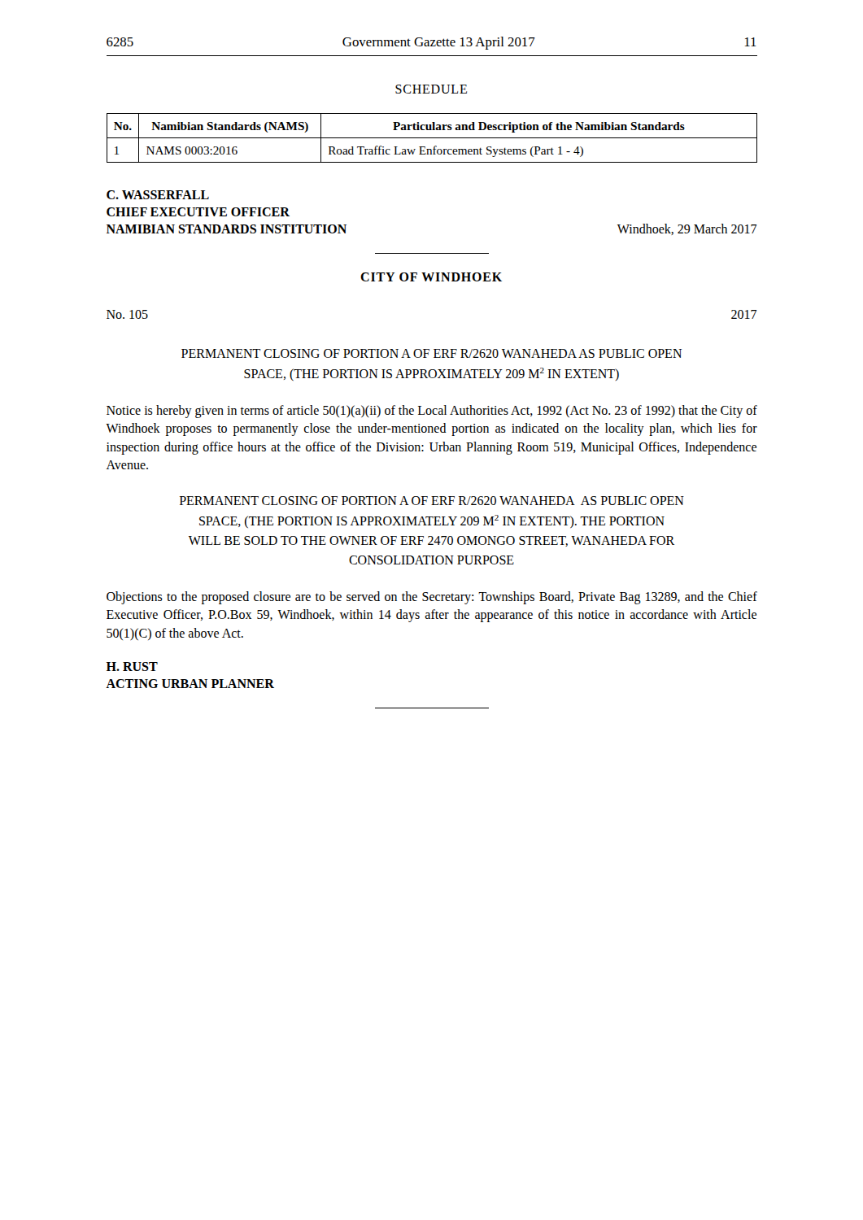6285 Government Gazette 13 April 2017 11
SCHEDULE
| No. | Namibian Standards (NAMS) | Particulars and Description of the Namibian Standards |
| --- | --- | --- |
| 1 | NAMS 0003:2016 | Road Traffic Law Enforcement Systems (Part 1 - 4) |
C. Wasserfall
Chief Executive Officer
Namibian Standards Institution Windhoek, 29 March 2017
CITY OF WINDHOEK
No. 105 2017
PERMANENT CLOSING OF PORTION A OF ERF R/2620 WANAHEDA AS PUBLIC OPEN SPACE, (THE PORTION IS APPROXIMATELY 209 M2 IN EXTENT)
Notice is hereby given in terms of article 50(1)(a)(ii) of the Local Authorities Act, 1992 (Act No. 23 of 1992) that the City of Windhoek proposes to permanently close the under-mentioned portion as indicated on the locality plan, which lies for inspection during office hours at the office of the Division: Urban Planning Room 519, Municipal Offices, Independence Avenue.
PERMANENT CLOSING OF PORTION A OF ERF R/2620 WANAHEDA AS PUBLIC OPEN SPACE, (THE PORTION IS APPROXIMATELY 209 M2 IN EXTENT). THE PORTION WILL BE SOLD TO THE OWNER OF ERF 2470 OMONGO STREET, WANAHEDA FOR CONSOLIDATION PURPOSE
Objections to the proposed closure are to be served on the Secretary: Townships Board, Private Bag 13289, and the Chief Executive Officer, P.O.Box 59, Windhoek, within 14 days after the appearance of this notice in accordance with Article 50(1)(C) of the above Act.
H. Rust
Acting Urban Planner